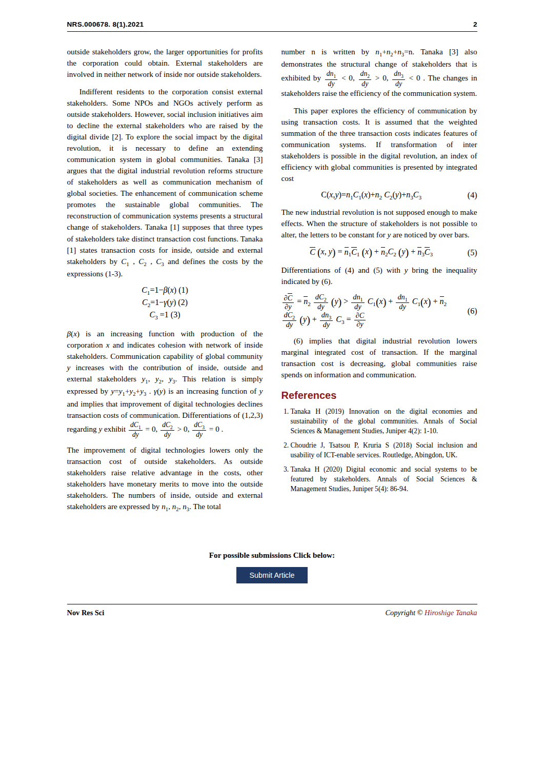NRS.000678. 8(1).2021 2
outside stakeholders grow, the larger opportunities for profits the corporation could obtain. External stakeholders are involved in neither network of inside nor outside stakeholders.
Indifferent residents to the corporation consist external stakeholders. Some NPOs and NGOs actively perform as outside stakeholders. However, social inclusion initiatives aim to decline the external stakeholders who are raised by the digital divide [2]. To explore the social impact by the digital revolution, it is necessary to define an extending communication system in global communities. Tanaka [3] argues that the digital industrial revolution reforms structure of stakeholders as well as communication mechanism of global societies. The enhancement of communication scheme promotes the sustainable global communities. The reconstruction of communication systems presents a structural change of stakeholders. Tanaka [1] supposes that three types of stakeholders take distinct transaction cost functions. Tanaka [1] states transaction costs for inside, outside and external stakeholders by C1 , C2 , C3 and defines the costs by the expressions (1-3).
C1=1−β(x) (1)
C2=1−γ(y) (2)
C3 =1 (3)
β(x) is an increasing function with production of the corporation x and indicates cohesion with network of inside stakeholders. Communication capability of global community y increases with the contribution of inside, outside and external stakeholders y1, y2, y3. This relation is simply expressed by y=y1+y2+y3 . γ(y) is an increasing function of y and implies that improvement of digital technologies declines transaction costs of communication. Differentiations of (1,2,3) regarding y exhibit dC1 dy = 0, dC2 dy > 0, dC3 dy = 0 .
The improvement of digital technologies lowers only the transaction cost of outside stakeholders. As outside stakeholders raise relative advantage in the costs, other stakeholders have monetary merits to move into the outside stakeholders. The numbers of inside, outside and external stakeholders are expressed by n1, n2, n3. The total
number n is written by n1+n2+n3=n. Tanaka [3] also demonstrates the structural change of stakeholders that is exhibited by dn1 dy < 0, dn2 dy > 0, dn3 dy < 0 . The changes in stakeholders raise the efficiency of the communication system.
This paper explores the efficiency of communication by using transaction costs. It is assumed that the weighted summation of the three transaction costs indicates features of communication systems. If transformation of inter stakeholders is possible in the digital revolution, an index of efficiency with global communities is presented by integrated cost
C(x,y)=n1C1(x)+n2 C2(y)+n3C3 (4)
The new industrial revolution is not supposed enough to make effects. When the structure of stakeholders is not possible to alter, the letters to be constant for y are noticed by over bars.
C (x, y) = n1C1 (x) + n2C2 (y) + n3C3 (5)
Differentiations of (4) and (5) with y bring the inequality indicated by (6).
∂C∂y = n2 dC2 dy (y) > dn1 dy C1(x) + dn1 dy C1(x) + n2 dC2 dy (y) + dn3 dy C3 = ∂C∂y (6)
(6) implies that digital industrial revolution lowers marginal integrated cost of transaction. If the marginal transaction cost is decreasing, global communities raise spends on information and communication.
References
Tanaka H (2019) Innovation on the digital economies and sustainability of the global communities. Annals of Social Sciences & Management Studies, Juniper 4(2): 1-10.
Choudrie J, Tsatsou P, Kruria S (2018) Social inclusion and usability of ICT-enable services. Routledge, Abingdon, UK.
Tanaka H (2020) Digital economic and social systems to be featured by stakeholders. Annals of Social Sciences & Management Studies, Juniper 5(4): 86-94.
For possible submissions Click below:
Submit Article
Nov Res Sci Copyright © Hiroshige Tanaka